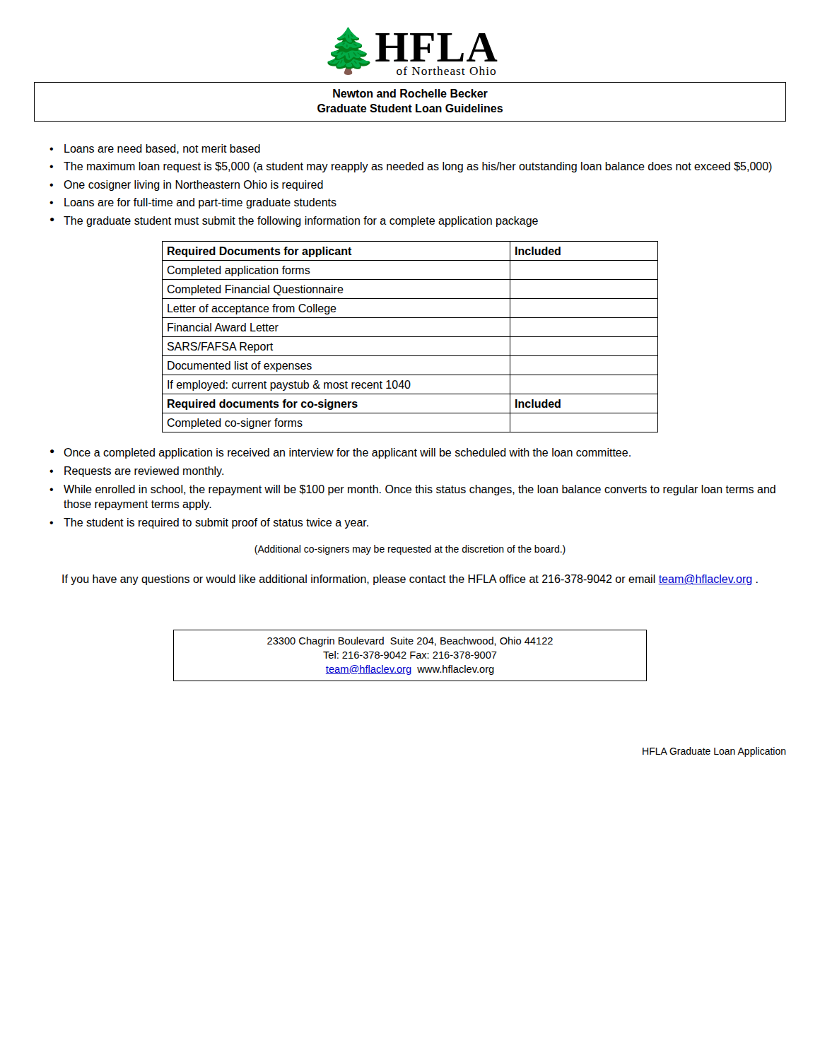🌲HFLA
of Northeast Ohio
Newton and Rochelle Becker
Graduate Student Loan Guidelines
Loans are need based, not merit based
The maximum loan request is $5,000 (a student may reapply as needed as long as his/her outstanding loan balance does not exceed $5,000)
One cosigner living in Northeastern Ohio is required
Loans are for full-time and part-time graduate students
The graduate student must submit the following information for a complete application package
| Required Documents for applicant | Included |
| --- | --- |
| Completed application forms | | |
| Completed Financial Questionnaire | | |
| Letter of acceptance from College | | |
| Financial Award Letter | | |
| SARS/FAFSA Report | | |
| Documented list of expenses | | |
| If employed: current paystub & most recent 1040 | | |
| Required documents for co-signers | Included |
| Completed co-signer forms | | |
Once a completed application is received an interview for the applicant will be scheduled with the loan committee.
Requests are reviewed monthly.
While enrolled in school, the repayment will be $100 per month. Once this status changes, the loan balance converts to regular loan terms and those repayment terms apply.
The student is required to submit proof of status twice a year.
(Additional co-signers may be requested at the discretion of the board.)
If you have any questions or would like additional information, please contact the HFLA office at 216-378-9042 or email team@hflaclev.org .
23300 Chagrin Boulevard Suite 204, Beachwood, Ohio 44122
Tel: 216-378-9042 Fax: 216-378-9007
team@hflaclev.org www.hflaclev.org
HFLA Graduate Loan Application